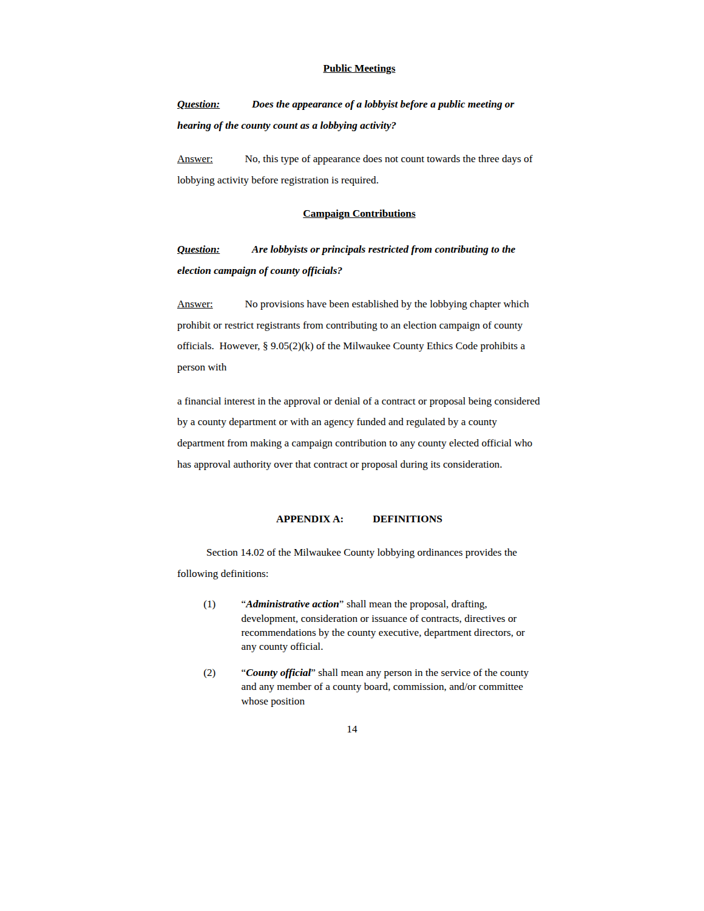Public Meetings
Question: Does the appearance of a lobbyist before a public meeting or hearing of the county count as a lobbying activity?
Answer: No, this type of appearance does not count towards the three days of lobbying activity before registration is required.
Campaign Contributions
Question: Are lobbyists or principals restricted from contributing to the election campaign of county officials?
Answer: No provisions have been established by the lobbying chapter which prohibit or restrict registrants from contributing to an election campaign of county officials. However, § 9.05(2)(k) of the Milwaukee County Ethics Code prohibits a person with
a financial interest in the approval or denial of a contract or proposal being considered by a county department or with an agency funded and regulated by a county department from making a campaign contribution to any county elected official who has approval authority over that contract or proposal during its consideration.
APPENDIX A: DEFINITIONS
Section 14.02 of the Milwaukee County lobbying ordinances provides the following definitions:
(1) “Administrative action” shall mean the proposal, drafting, development, consideration or issuance of contracts, directives or recommendations by the county executive, department directors, or any county official.
(2) “County official” shall mean any person in the service of the county and any member of a county board, commission, and/or committee whose position
14